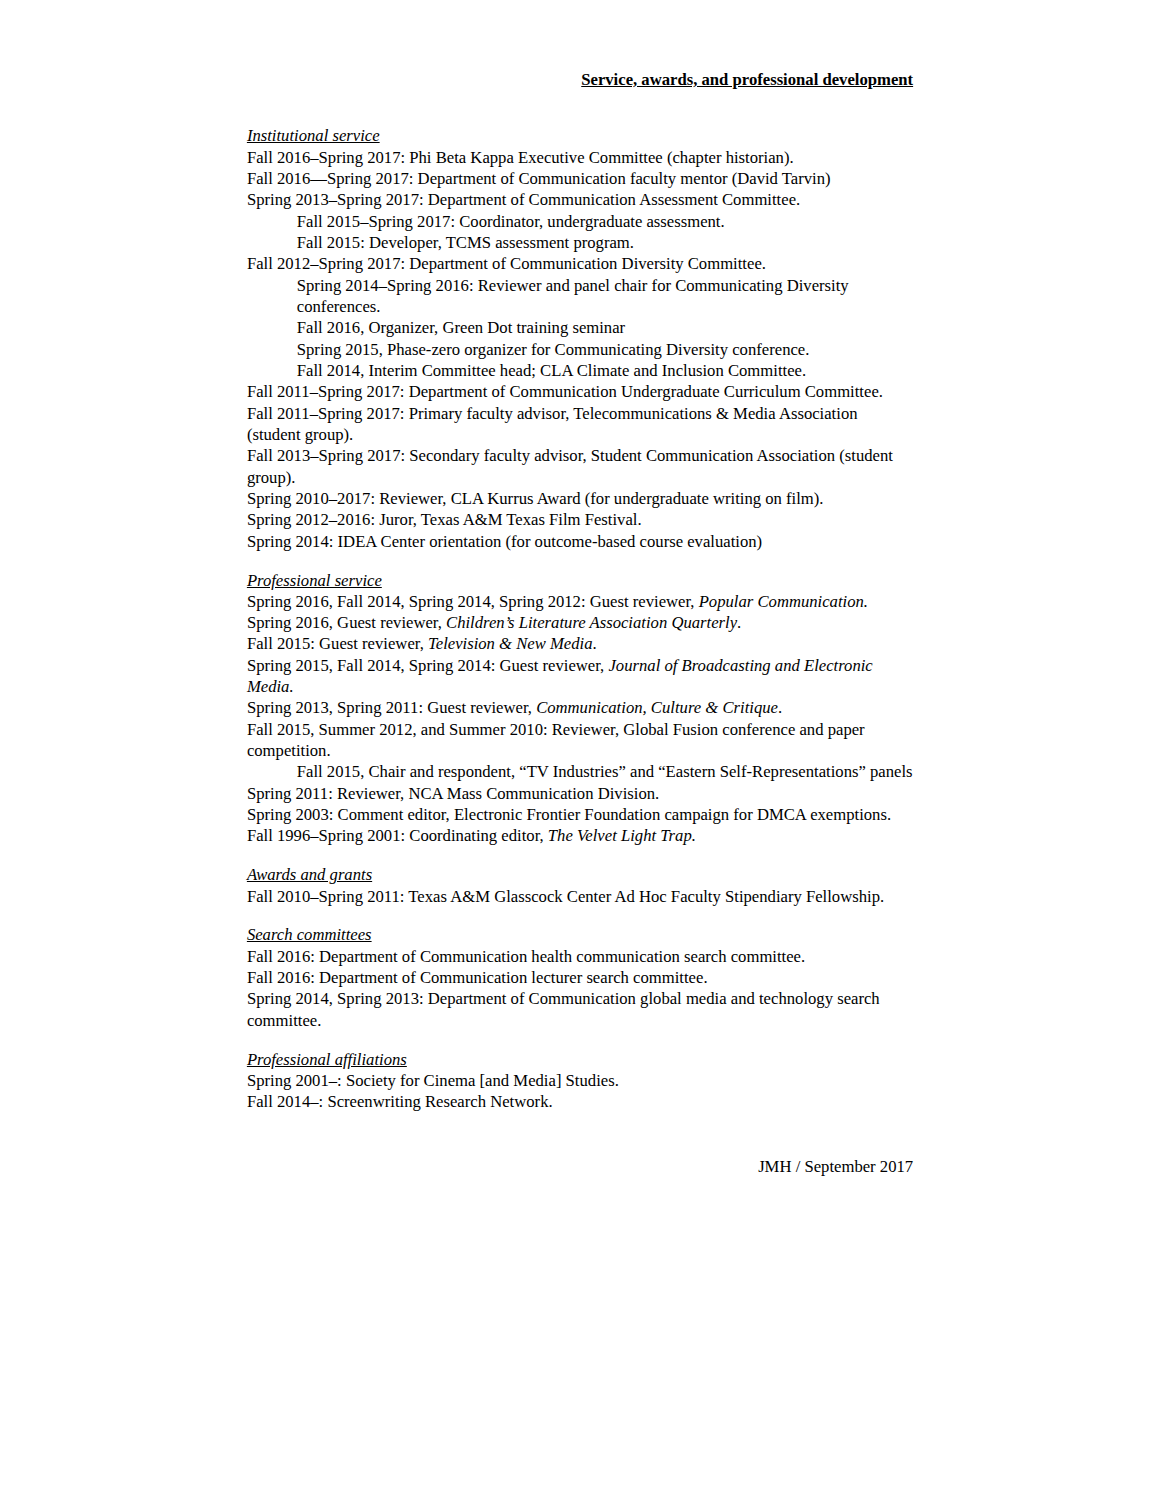Service, awards, and professional development
Institutional service
Fall 2016–Spring 2017: Phi Beta Kappa Executive Committee (chapter historian).
Fall 2016—Spring 2017: Department of Communication faculty mentor (David Tarvin)
Spring 2013–Spring 2017: Department of Communication Assessment Committee.
Fall 2015–Spring 2017: Coordinator, undergraduate assessment.
Fall 2015: Developer, TCMS assessment program.
Fall 2012–Spring 2017: Department of Communication Diversity Committee.
Spring 2014–Spring 2016: Reviewer and panel chair for Communicating Diversity conferences.
Fall 2016, Organizer, Green Dot training seminar
Spring 2015, Phase-zero organizer for Communicating Diversity conference.
Fall 2014, Interim Committee head; CLA Climate and Inclusion Committee.
Fall 2011–Spring 2017: Department of Communication Undergraduate Curriculum Committee.
Fall 2011–Spring 2017: Primary faculty advisor, Telecommunications & Media Association (student group).
Fall 2013–Spring 2017: Secondary faculty advisor, Student Communication Association (student group).
Spring 2010–2017: Reviewer, CLA Kurrus Award (for undergraduate writing on film).
Spring 2012–2016: Juror, Texas A&M Texas Film Festival.
Spring 2014: IDEA Center orientation (for outcome-based course evaluation)
Professional service
Spring 2016, Fall 2014, Spring 2014, Spring 2012: Guest reviewer, Popular Communication.
Spring 2016, Guest reviewer, Children’s Literature Association Quarterly.
Fall 2015: Guest reviewer, Television & New Media.
Spring 2015, Fall 2014, Spring 2014: Guest reviewer, Journal of Broadcasting and Electronic Media.
Spring 2013, Spring 2011: Guest reviewer, Communication, Culture & Critique.
Fall 2015, Summer 2012, and Summer 2010: Reviewer, Global Fusion conference and paper competition.
Fall 2015, Chair and respondent, “TV Industries” and “Eastern Self-Representations” panels
Spring 2011: Reviewer, NCA Mass Communication Division.
Spring 2003: Comment editor, Electronic Frontier Foundation campaign for DMCA exemptions.
Fall 1996–Spring 2001: Coordinating editor, The Velvet Light Trap.
Awards and grants
Fall 2010–Spring 2011: Texas A&M Glasscock Center Ad Hoc Faculty Stipendiary Fellowship.
Search committees
Fall 2016: Department of Communication health communication search committee.
Fall 2016: Department of Communication lecturer search committee.
Spring 2014, Spring 2013: Department of Communication global media and technology search committee.
Professional affiliations
Spring 2001–: Society for Cinema [and Media] Studies.
Fall 2014–: Screenwriting Research Network.
JMH / September 2017